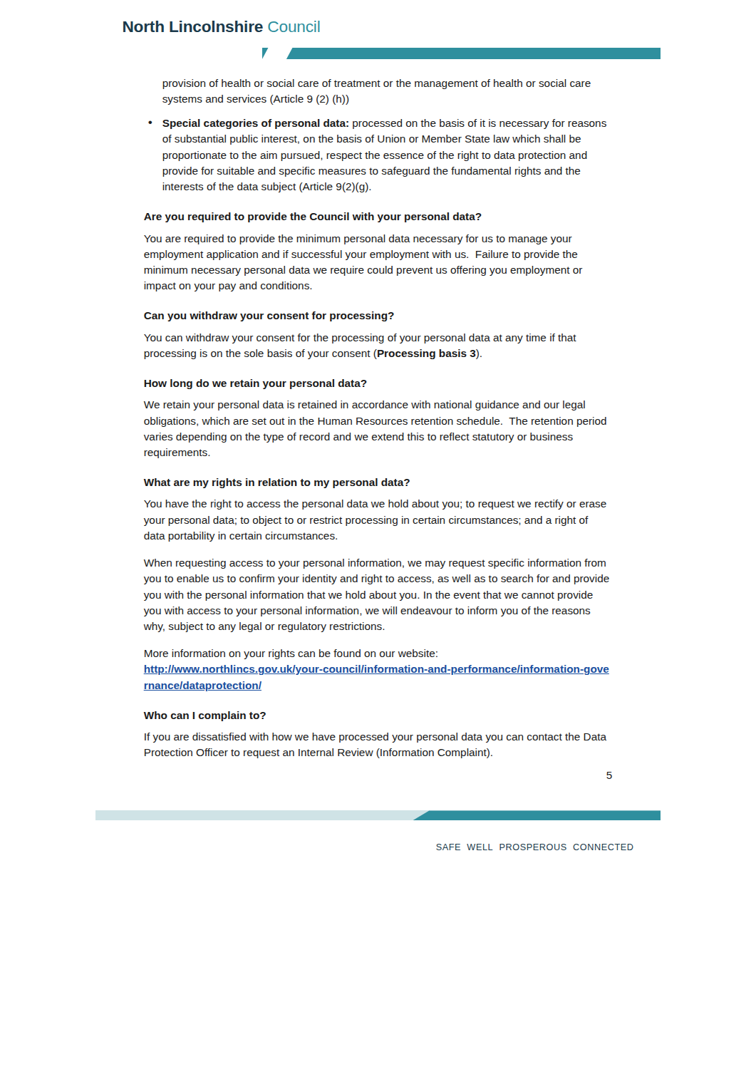North Lincolnshire Council
provision of health or social care of treatment or the management of health or social care systems and services (Article 9 (2) (h))
Special categories of personal data: processed on the basis of it is necessary for reasons of substantial public interest, on the basis of Union or Member State law which shall be proportionate to the aim pursued, respect the essence of the right to data protection and provide for suitable and specific measures to safeguard the fundamental rights and the interests of the data subject (Article 9(2)(g).
Are you required to provide the Council with your personal data?
You are required to provide the minimum personal data necessary for us to manage your employment application and if successful your employment with us. Failure to provide the minimum necessary personal data we require could prevent us offering you employment or impact on your pay and conditions.
Can you withdraw your consent for processing?
You can withdraw your consent for the processing of your personal data at any time if that processing is on the sole basis of your consent (Processing basis 3).
How long do we retain your personal data?
We retain your personal data is retained in accordance with national guidance and our legal obligations, which are set out in the Human Resources retention schedule. The retention period varies depending on the type of record and we extend this to reflect statutory or business requirements.
What are my rights in relation to my personal data?
You have the right to access the personal data we hold about you; to request we rectify or erase your personal data; to object to or restrict processing in certain circumstances; and a right of data portability in certain circumstances.
When requesting access to your personal information, we may request specific information from you to enable us to confirm your identity and right to access, as well as to search for and provide you with the personal information that we hold about you. In the event that we cannot provide you with access to your personal information, we will endeavour to inform you of the reasons why, subject to any legal or regulatory restrictions.
More information on your rights can be found on our website:
http://www.northlincs.gov.uk/your-council/information-and-performance/information-governance/dataprotection/
Who can I complain to?
If you are dissatisfied with how we have processed your personal data you can contact the Data Protection Officer to request an Internal Review (Information Complaint).
5
SAFE WELL PROSPEROUS CONNECTED